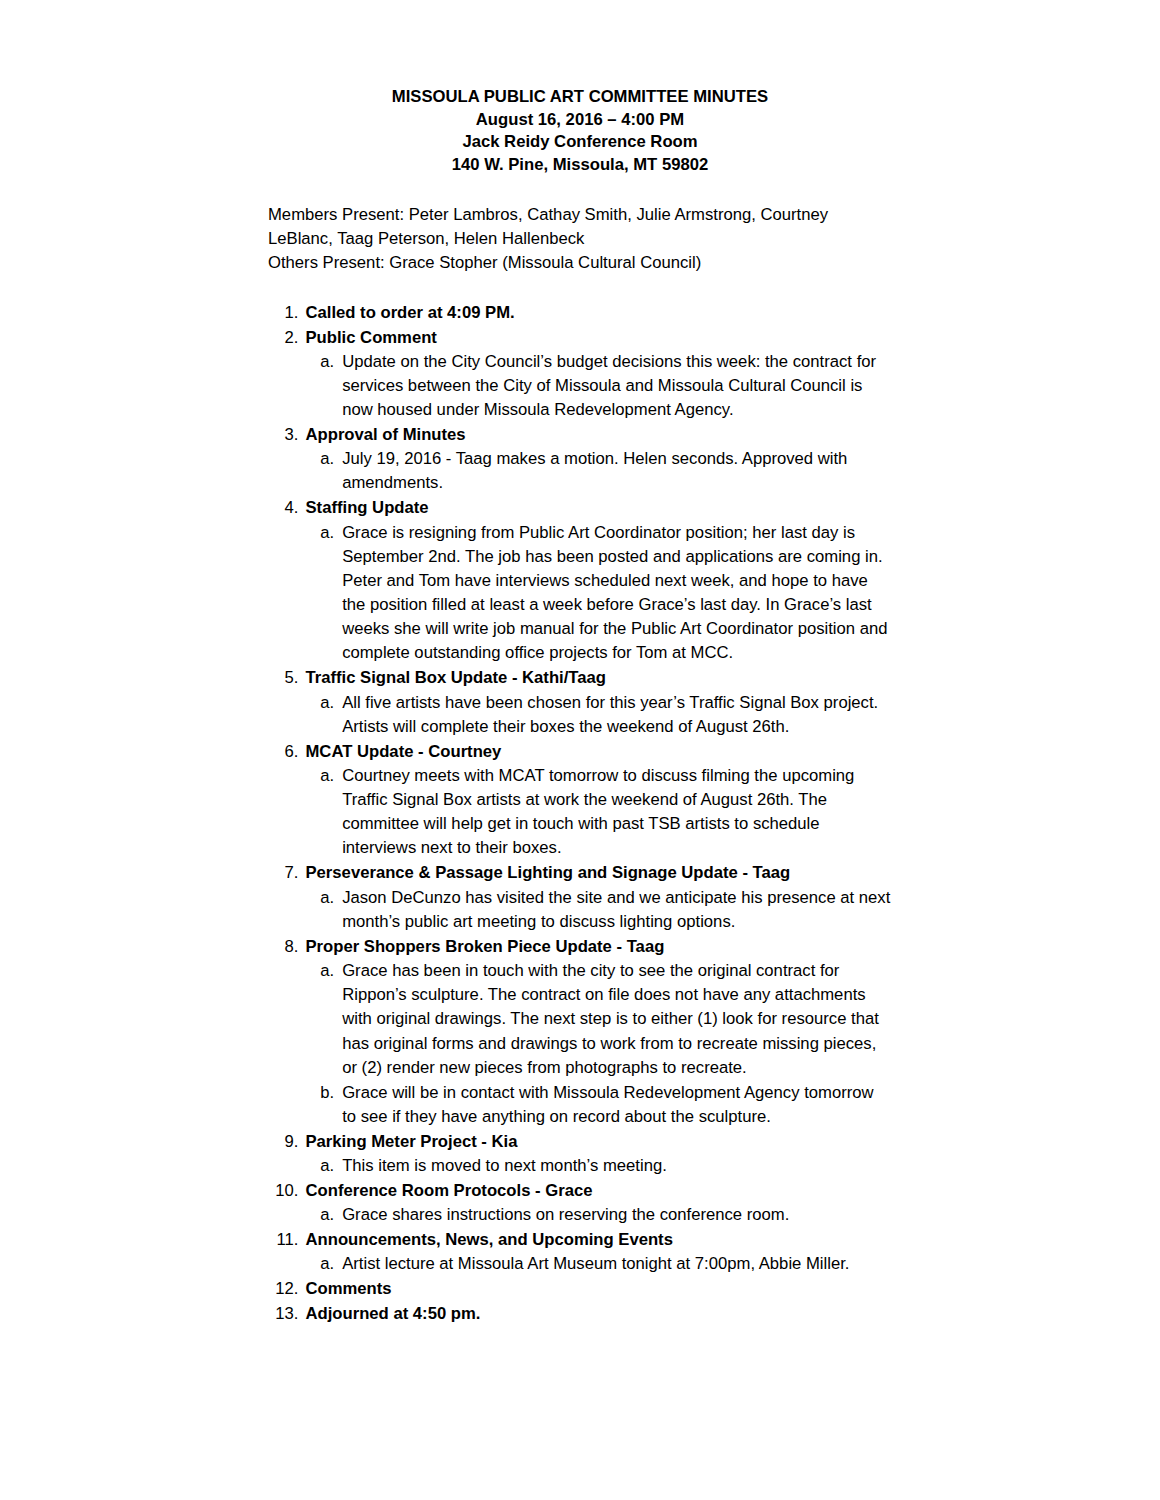MISSOULA PUBLIC ART COMMITTEE MINUTES
August 16, 2016 – 4:00 PM
Jack Reidy Conference Room
140 W. Pine, Missoula, MT 59802
Members Present: Peter Lambros, Cathay Smith, Julie Armstrong, Courtney LeBlanc, Taag Peterson, Helen Hallenbeck
Others Present: Grace Stopher (Missoula Cultural Council)
Called to order at 4:09 PM.
Public Comment
Update on the City Council’s budget decisions this week: the contract for services between the City of Missoula and Missoula Cultural Council is now housed under Missoula Redevelopment Agency.
Approval of Minutes
July 19, 2016 - Taag makes a motion. Helen seconds. Approved with amendments.
Staffing Update
Grace is resigning from Public Art Coordinator position; her last day is September 2nd. The job has been posted and applications are coming in. Peter and Tom have interviews scheduled next week, and hope to have the position filled at least a week before Grace’s last day. In Grace’s last weeks she will write job manual for the Public Art Coordinator position and complete outstanding office projects for Tom at MCC.
Traffic Signal Box Update - Kathi/Taag
All five artists have been chosen for this year’s Traffic Signal Box project. Artists will complete their boxes the weekend of August 26th.
MCAT Update - Courtney
Courtney meets with MCAT tomorrow to discuss filming the upcoming Traffic Signal Box artists at work the weekend of August 26th. The committee will help get in touch with past TSB artists to schedule interviews next to their boxes.
Perseverance & Passage Lighting and Signage Update - Taag
Jason DeCunzo has visited the site and we anticipate his presence at next month’s public art meeting to discuss lighting options.
Proper Shoppers Broken Piece Update - Taag
Grace has been in touch with the city to see the original contract for Rippon’s sculpture. The contract on file does not have any attachments with original drawings. The next step is to either (1) look for resource that has original forms and drawings to work from to recreate missing pieces, or (2) render new pieces from photographs to recreate.
Grace will be in contact with Missoula Redevelopment Agency tomorrow to see if they have anything on record about the sculpture.
Parking Meter Project - Kia
This item is moved to next month’s meeting.
Conference Room Protocols - Grace
Grace shares instructions on reserving the conference room.
Announcements, News, and Upcoming Events
Artist lecture at Missoula Art Museum tonight at 7:00pm, Abbie Miller.
Comments
Adjourned at 4:50 pm.